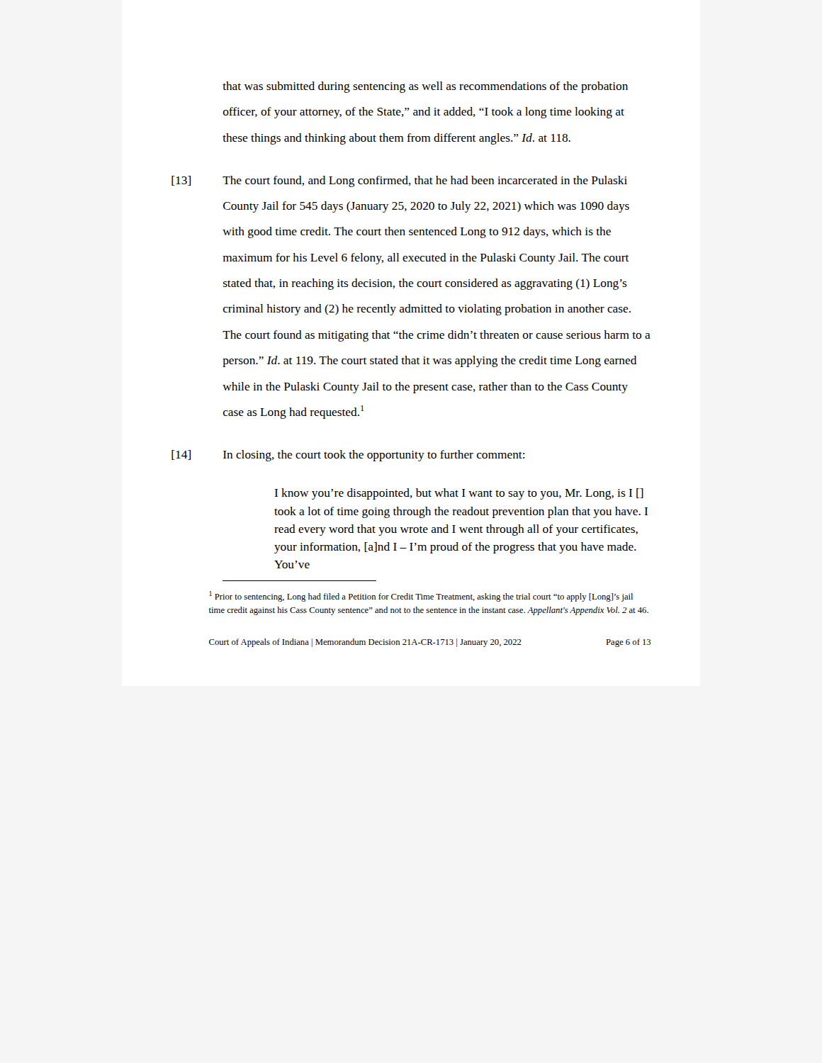that was submitted during sentencing as well as recommendations of the probation officer, of your attorney, of the State,” and it added, “I took a long time looking at these things and thinking about them from different angles.” Id. at 118.
[13]
The court found, and Long confirmed, that he had been incarcerated in the Pulaski County Jail for 545 days (January 25, 2020 to July 22, 2021) which was 1090 days with good time credit. The court then sentenced Long to 912 days, which is the maximum for his Level 6 felony, all executed in the Pulaski County Jail. The court stated that, in reaching its decision, the court considered as aggravating (1) Long’s criminal history and (2) he recently admitted to violating probation in another case. The court found as mitigating that “the crime didn’t threaten or cause serious harm to a person.” Id. at 119. The court stated that it was applying the credit time Long earned while in the Pulaski County Jail to the present case, rather than to the Cass County case as Long had requested.1
[14]
In closing, the court took the opportunity to further comment:
I know you’re disappointed, but what I want to say to you, Mr. Long, is I [] took a lot of time going through the readout prevention plan that you have. I read every word that you wrote and I went through all of your certificates, your information, [a]nd I – I’m proud of the progress that you have made. You’ve
1 Prior to sentencing, Long had filed a Petition for Credit Time Treatment, asking the trial court “to apply [Long]’s jail time credit against his Cass County sentence” and not to the sentence in the instant case. Appellant's Appendix Vol. 2 at 46.
Court of Appeals of Indiana | Memorandum Decision 21A-CR-1713 | January 20, 2022 Page 6 of 13